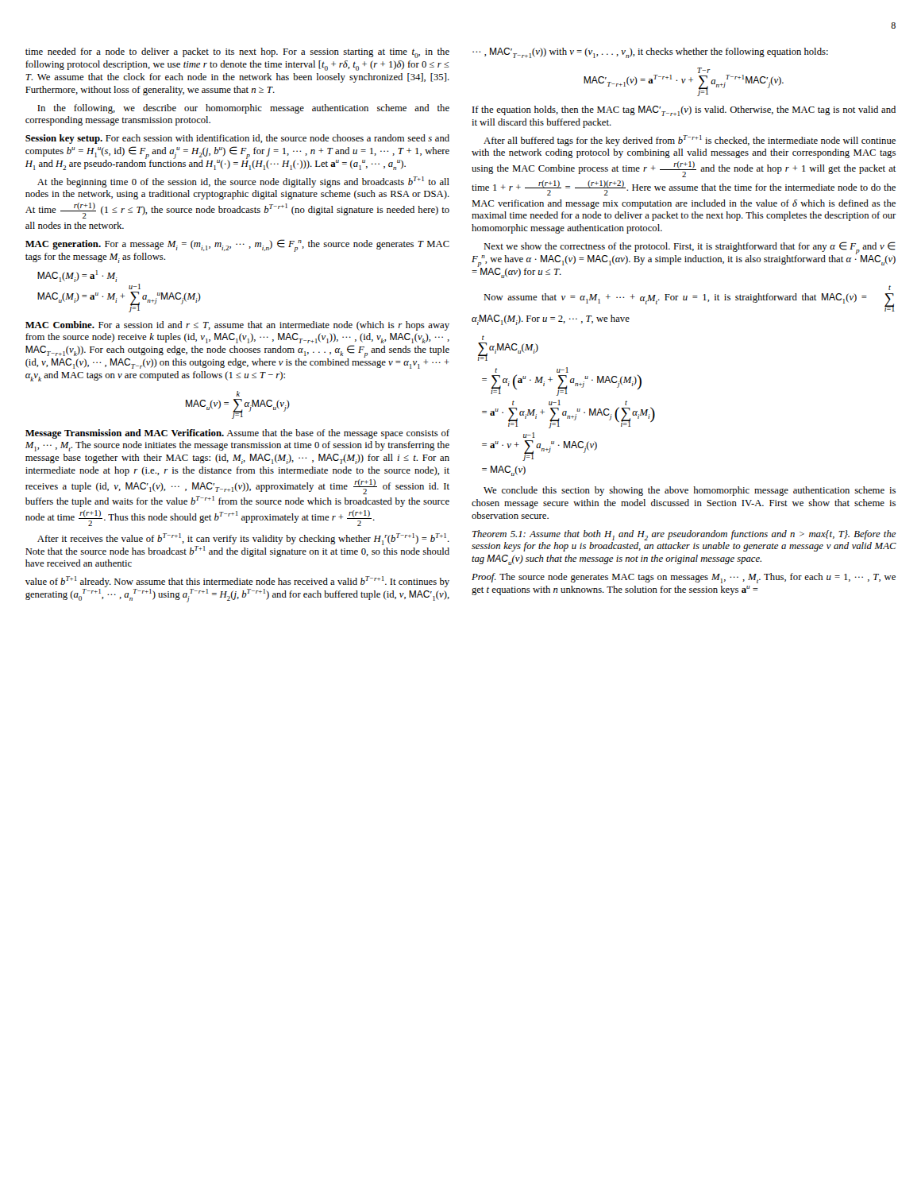8
time needed for a node to deliver a packet to its next hop. For a session starting at time t0, in the following protocol description, we use time r to denote the time interval [t0 + rδ, t0 + (r + 1)δ) for 0 ≤ r ≤ T. We assume that the clock for each node in the network has been loosely synchronized [34], [35]. Furthermore, without loss of generality, we assume that n ≥ T.
In the following, we describe our homomorphic message authentication scheme and the corresponding message transmission protocol.
Session key setup. For each session with identification id, the source node chooses a random seed s and computes bu = H1u(s, id) ∈ Fp and aju = H2(j, bu) ∈ Fp for j = 1, ··· , n + T and u = 1, ··· , T + 1, where H1 and H2 are pseudo-random functions and H1u(·) = H1(H1(··· H1(·))). Let au = (a1u, ··· , anu).
At the beginning time 0 of the session id, the source node digitally signs and broadcasts bT+1 to all nodes in the network, using a traditional cryptographic digital signature scheme (such as RSA or DSA). At time r(r+1) 2 (1 ≤ r ≤ T), the source node broadcasts bT−r+1 (no digital signature is needed here) to all nodes in the network.
MAC generation. For a message Mi = (mi,1, mi,2, ··· , mi,n) ∈ Fpn, the source node generates T MAC tags for the message Mi as follows.
MAC1(Mi) = a1 · Mi
MACu(Mi) = au · Mi + u−1∑j=1 an+juMACj(Mi)
MAC Combine. For a session id and r ≤ T, assume that an intermediate node (which is r hops away from the source node) receive k tuples (id, v1, MAC1(v1), ··· , MACT−r+1(v1)), ··· , (id, vk, MAC1(vk), ··· , MACT−r+1(vk)). For each outgoing edge, the node chooses random α1, . . . , αk ∈ Fp and sends the tuple (id, v, MAC1(v), ··· , MACT−r(v)) on this outgoing edge, where v is the combined message v = α1v1 + ··· + αkvk and MAC tags on v are computed as follows (1 ≤ u ≤ T − r):
MACu(v) = k∑j=1 αj MACu(vj)
Message Transmission and MAC Verification. Assume that the base of the message space consists of M1, ··· , Mt. The source node initiates the message transmission at time 0 of session id by transferring the message base together with their MAC tags: (id, Mi, MAC1(Mi), ··· , MACT(Mi)) for all i ≤ t. For an intermediate node at hop r (i.e., r is the distance from this intermediate node to the source node), it receives a tuple (id, v, MAC′1(v), ··· , MAC′T−r+1(v)), approximately at time r(r+1) 2 of session id. It buffers the tuple and waits for the value bT−r+1 from the source node which is broadcasted by the source node at time r(r+1) 2. Thus this node should get bT−r+1 approximately at time r + r(r+1) 2.
After it receives the value of bT−r+1, it can verify its validity by checking whether H1r(bT−r+1) = bT+1. Note that the source node has broadcast bT+1 and the digital signature on it at time 0, so this node should have received an authentic
value of bT+1 already. Now assume that this intermediate node has received a valid bT−r+1. It continues by generating (a0T−r+1, ··· , anT−r+1) using ajT−r+1 = H2(j, bT−r+1) and for each buffered tuple (id, v, MAC′1(v), ··· , MAC′T−r+1(v)) with v = (v1, . . . , vn), it checks whether the following equation holds:
MAC′T−r+1(v) = aT−r+1 · v + T−r∑j=1 an+jT−r+1MAC′j(v).
If the equation holds, then the MAC tag MAC′T−r+1(v) is valid. Otherwise, the MAC tag is not valid and it will discard this buffered packet.
After all buffered tags for the key derived from bT−r+1 is checked, the intermediate node will continue with the network coding protocol by combining all valid messages and their corresponding MAC tags using the MAC Combine process at time r + r(r+1) 2 and the node at hop r + 1 will get the packet at time 1 + r + r(r+1) 2 = (r+1)(r+2) 2. Here we assume that the time for the intermediate node to do the MAC verification and message mix computation are included in the value of δ which is defined as the maximal time needed for a node to deliver a packet to the next hop. This completes the description of our homomorphic message authentication protocol.
Next we show the correctness of the protocol. First, it is straightforward that for any α ∈ Fp and v ∈ Fpn, we have α · MAC1(v) = MAC1(αv). By a simple induction, it is also straightforward that α · MACu(v) = MACu(αv) for u ≤ T.
Now assume that v = α1M1 + ··· + αtMt. For u = 1, it is straightforward that MAC1(v) = t∑i=1 αi MAC1(Mi). For u = 2, ··· , T, we have
t∑i=1 αi MACu(Mi) = t∑i=1 αi (au · Mi + u−1∑j=1 an+ju · MACj(Mi)) = au · t∑i=1 αiMi + u−1∑j=1 an+ju · MACj (t∑i=1 αiMi) = au · v + u−1∑j=1 an+ju · MACj(v) = MACu(v)
We conclude this section by showing the above homomorphic message authentication scheme is chosen message secure within the model discussed in Section IV-A. First we show that scheme is observation secure.
Theorem 5.1: Assume that both H1 and H2 are pseudorandom functions and n > max{t, T}. Before the session keys for the hop u is broadcasted, an attacker is unable to generate a message v and valid MAC tag MACu(v) such that the message is not in the original message space.
Proof. The source node generates MAC tags on messages M1, ··· , Mt. Thus, for each u = 1, ··· , T, we get t equations with n unknowns. The solution for the session keys au =